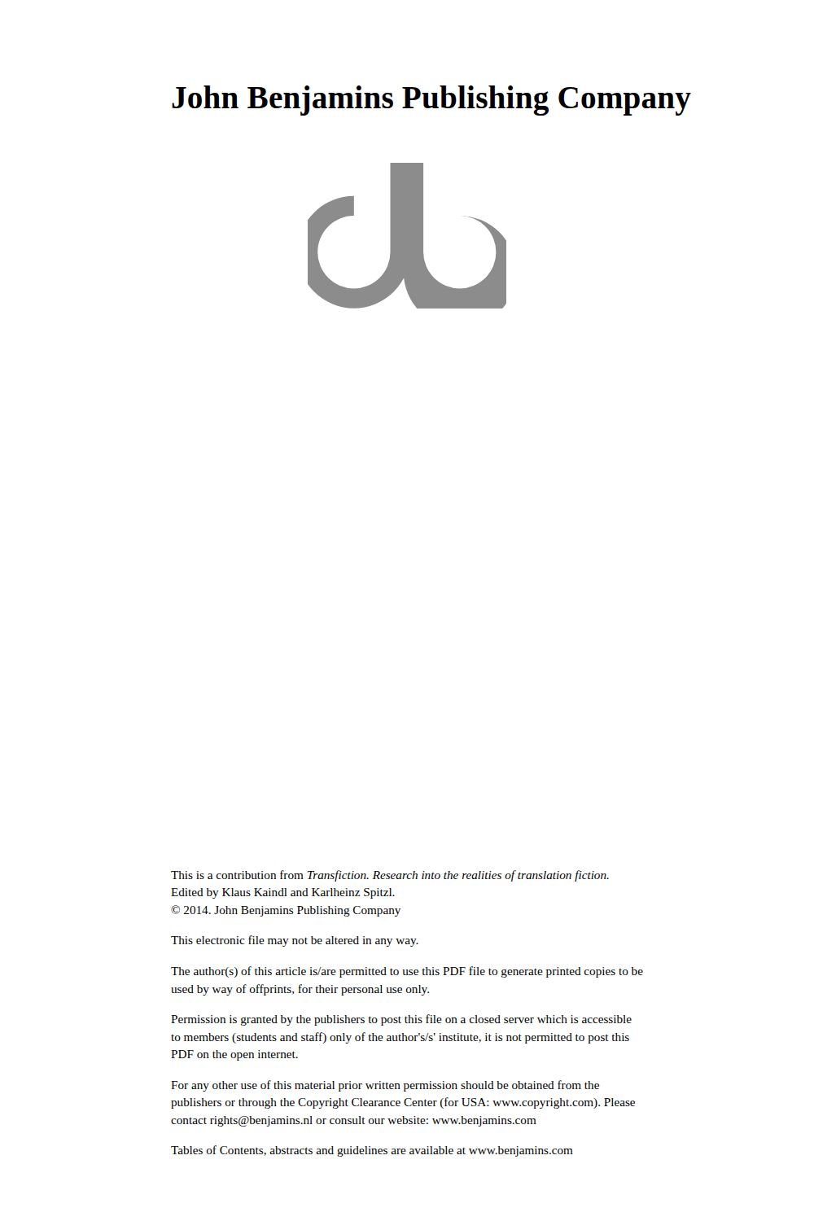John Benjamins Publishing Company
This is a contribution from Transfiction. Research into the realities of translation fiction.
Edited by Klaus Kaindl and Karlheinz Spitzl.
© 2014. John Benjamins Publishing Company
This electronic file may not be altered in any way.
The author(s) of this article is/are permitted to use this PDF file to generate printed copies to be used by way of offprints, for their personal use only.
Permission is granted by the publishers to post this file on a closed server which is accessible to members (students and staff) only of the author's/s' institute, it is not permitted to post this PDF on the open internet.
For any other use of this material prior written permission should be obtained from the publishers or through the Copyright Clearance Center (for USA: www.copyright.com). Please contact rights@benjamins.nl or consult our website: www.benjamins.com
Tables of Contents, abstracts and guidelines are available at www.benjamins.com